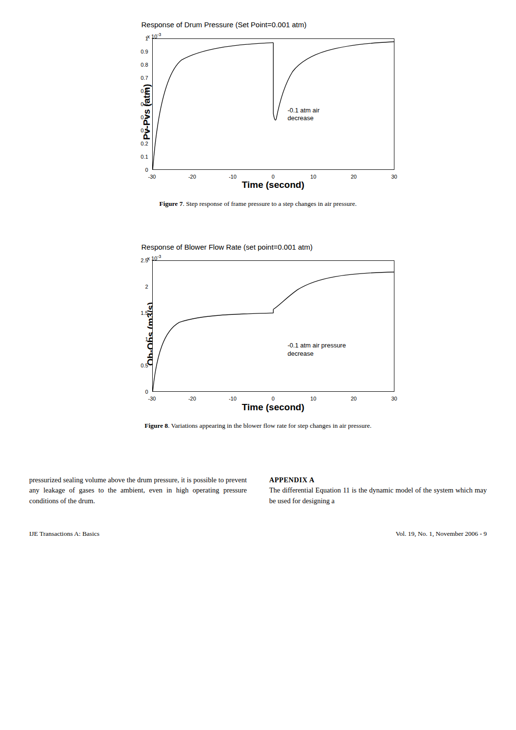Response of Drum Pressure (Set Point=0.001 atm)
Pv-Pvs (atm)
x 10-3
1 0.9 0.8 0.7 0.6 0.5 0.4 0.3 0.2 0.1 0
-0.1 atm air
decrease
-30 -20 -10 0 10 20 30
Time (second)
Figure 7. Step response of frame pressure to a step changes in air pressure.
Response of Blower Flow Rate (set point=0.001 atm)
Qb-Qbs (m3/s)
x 10-3
2.5 2 1.5 1 0.5 0
-0.1 atm air pressure
decrease
-30 -20 -10 0 10 20 30
Time (second)
Figure 8. Variations appearing in the blower flow rate for step changes in air pressure.
pressurized sealing volume above the drum pressure, it is possible to prevent any leakage of gases to the ambient, even in high operating pressure conditions of the drum.
APPENDIX A
The differential Equation 11 is the dynamic model of the system which may be used for designing a
IJE Transactions A: Basics
Vol. 19, No. 1, November 2006 - 9